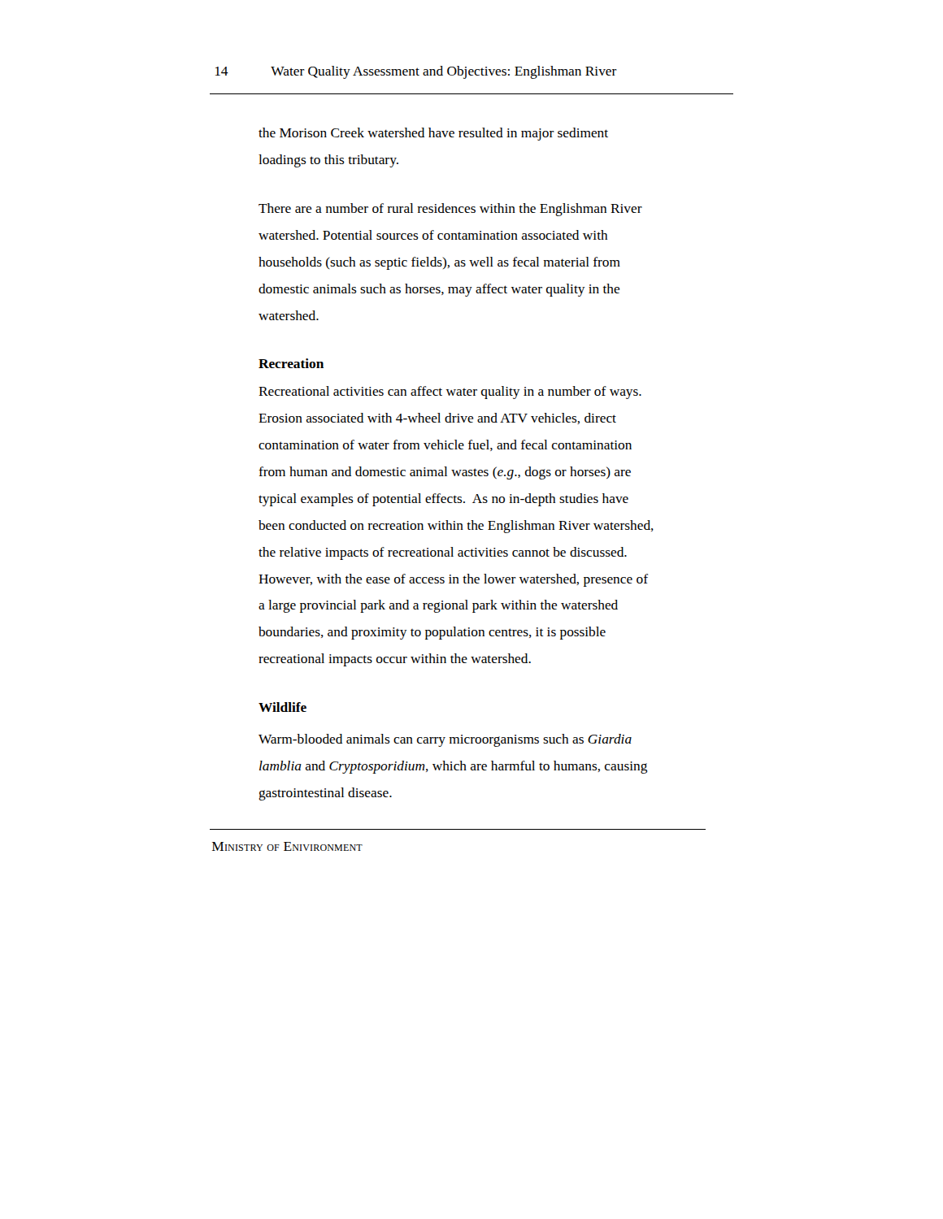14 Water Quality Assessment and Objectives: Englishman River
the Morison Creek watershed have resulted in major sediment loadings to this tributary.
There are a number of rural residences within the Englishman River watershed. Potential sources of contamination associated with households (such as septic fields), as well as fecal material from domestic animals such as horses, may affect water quality in the watershed.
Recreation
Recreational activities can affect water quality in a number of ways. Erosion associated with 4-wheel drive and ATV vehicles, direct contamination of water from vehicle fuel, and fecal contamination from human and domestic animal wastes (e.g., dogs or horses) are typical examples of potential effects. As no in-depth studies have been conducted on recreation within the Englishman River watershed, the relative impacts of recreational activities cannot be discussed. However, with the ease of access in the lower watershed, presence of a large provincial park and a regional park within the watershed boundaries, and proximity to population centres, it is possible recreational impacts occur within the watershed.
Wildlife
Warm-blooded animals can carry microorganisms such as Giardia lamblia and Cryptosporidium, which are harmful to humans, causing gastrointestinal disease.
Ministry of Enivironment